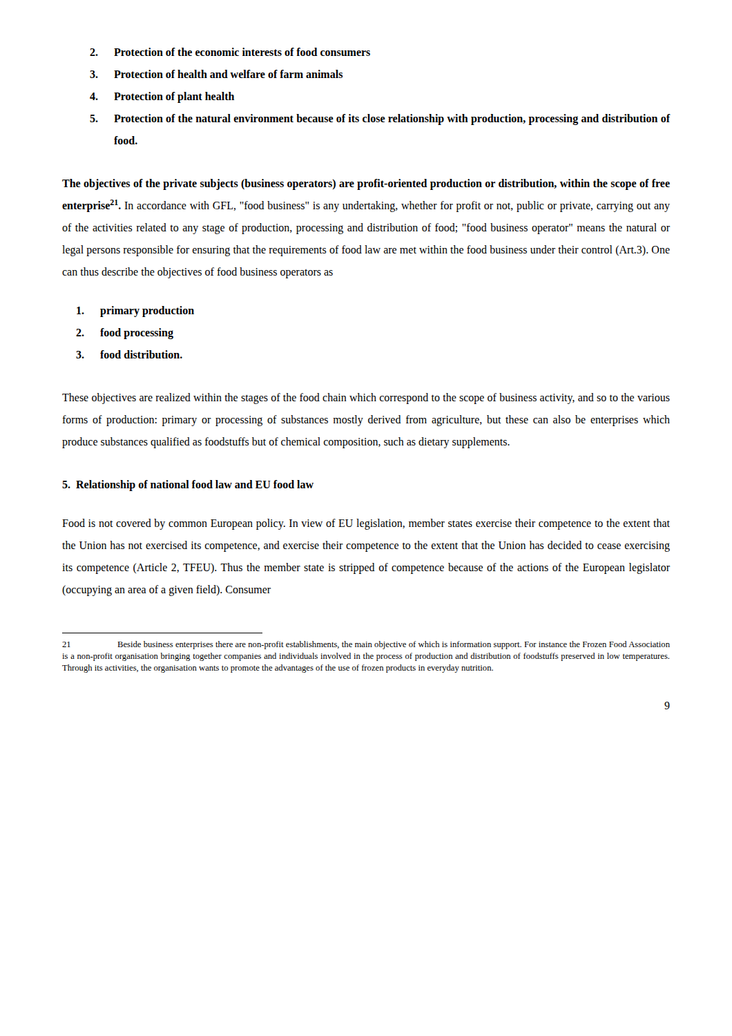2. Protection of the economic interests of food consumers
3. Protection of health and welfare of farm animals
4. Protection of plant health
5. Protection of the natural environment because of its close relationship with production, processing and distribution of food.
The objectives of the private subjects (business operators) are profit-oriented production or distribution, within the scope of free enterprise21. In accordance with GFL, "food business" is any undertaking, whether for profit or not, public or private, carrying out any of the activities related to any stage of production, processing and distribution of food; "food business operator" means the natural or legal persons responsible for ensuring that the requirements of food law are met within the food business under their control (Art.3). One can thus describe the objectives of food business operators as
1. primary production
2. food processing
3. food distribution.
These objectives are realized within the stages of the food chain which correspond to the scope of business activity, and so to the various forms of production: primary or processing of substances mostly derived from agriculture, but these can also be enterprises which produce substances qualified as foodstuffs but of chemical composition, such as dietary supplements.
5. Relationship of national food law and EU food law
Food is not covered by common European policy. In view of EU legislation, member states exercise their competence to the extent that the Union has not exercised its competence, and exercise their competence to the extent that the Union has decided to cease exercising its competence (Article 2, TFEU). Thus the member state is stripped of competence because of the actions of the European legislator (occupying an area of a given field). Consumer
21 Beside business enterprises there are non-profit establishments, the main objective of which is information support. For instance the Frozen Food Association is a non-profit organisation bringing together companies and individuals involved in the process of production and distribution of foodstuffs preserved in low temperatures. Through its activities, the organisation wants to promote the advantages of the use of frozen products in everyday nutrition.
9